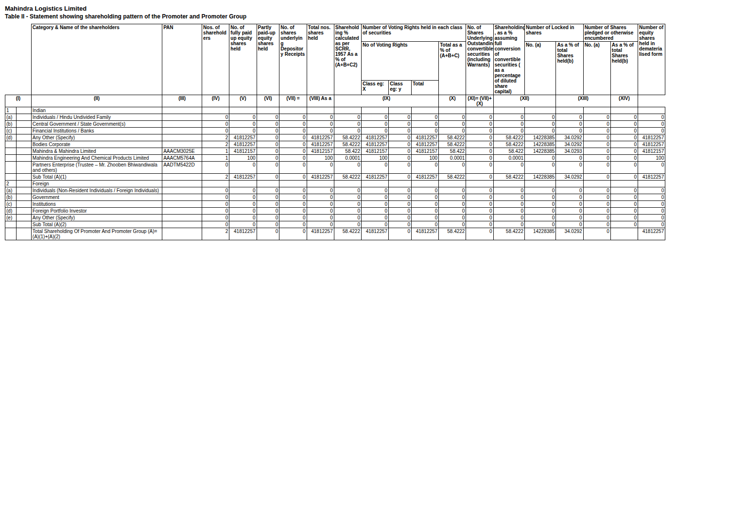Mahindra Logistics Limited
Table II - Statement showing shareholding pattern of the Promoter and Promoter Group
| | Category & Name of the shareholders | PAN | Nos. of sharehold ers | No. of fully paid up equity shares held | Partly paid-up equity shares held | No. of shares underlyin g Depositor y Receipts | Total nos. shares held | Sharehold ing % calculated as per SCRR, 1957 As a % of (A+B+C2) | Number of Voting Rights held in each class of securities | No. of Shares Underlying Outstanding convertible securities (including Warrants) | Shareholding , as a % assuming full conversion of convertible securities ( as a percentage of diluted share capital) | Number of Locked in shares | Number of Shares pledged or otherwise encumbered | Number of equity shares held in demateria lised form |
| --- | --- | --- | --- | --- | --- | --- | --- | --- | --- | --- | --- | --- | --- | --- |
| No of Voting Rights | Total as a % of (A+B+C) | No. (a) | As a % of total Shares held(b) | No. (a) | As a % of total Shares held(b) |
| Class eg: X | Class eg: y | Total |
| (I) | (II) | (III) | (IV) | (V) | (VI) | (VII) = | (VIII) As a | (IX) | (X) | (XI)= (VII)+(X) | (XII) | (XIII) | (XIV) |
| 1 | | Indian | | | | | | | | | | | | | | | | | | |
| (a) | | Individuals / Hindu Undivided Family | | 0 | 0 | 0 | 0 | 0 | 0 | 0 | 0 | 0 | 0 | 0 | 0 | 0 | 0 | 0 | 0 | 0 |
| (b) | | Central Government / State Government(s) | | 0 | 0 | 0 | 0 | 0 | 0 | 0 | 0 | 0 | 0 | 0 | 0 | 0 | 0 | 0 | 0 | 0 |
| (c) | | Financial Institutions / Banks | | 0 | 0 | 0 | 0 | 0 | 0 | 0 | 0 | 0 | 0 | 0 | 0 | 0 | 0 | 0 | 0 | 0 |
| (d) | | Any Other (Specify) | | 2 | 41812257 | 0 | 0 | 41812257 | 58.4222 | 41812257 | 0 | 41812257 | 58.4222 | 0 | 58.4222 | 14228385 | 34.0292 | 0 | 0 | 41812257 |
| | | Bodies Corporate | | 2 | 41812257 | 0 | 0 | 41812257 | 58.4222 | 41812257 | 0 | 41812257 | 58.4222 | 0 | 58.4222 | 14228385 | 34.0292 | 0 | 0 | 41812257 |
| | | Mahindra & Mahindra Limited | AAACM3025E | 1 | 41812157 | 0 | 0 | 41812157 | 58.422 | 41812157 | 0 | 41812157 | 58.422 | 0 | 58.422 | 14228385 | 34.0293 | 0 | 0 | 41812157 |
| | | Mahindra Engineering And Chemical Products Limited | AAACM5764A | 1 | 100 | 0 | 0 | 100 | 0.0001 | 100 | 0 | 100 | 0.0001 | 0 | 0.0001 | 0 | 0 | 0 | 0 | 100 |
| | | Partners Enterprise (Trustee – Mr. Zhooben Bhiwandiwala and others) | AADTM5422D | 0 | 0 | 0 | 0 | 0 | 0 | 0 | 0 | 0 | 0 | 0 | 0 | 0 | 0 | 0 | 0 | 0 |
| | | Sub Total (A)(1) | | 2 | 41812257 | 0 | 0 | 41812257 | 58.4222 | 41812257 | 0 | 41812257 | 58.4222 | 0 | 58.4222 | 14228385 | 34.0292 | 0 | 0 | 41812257 |
| 2 | | Foreign | | | | | | | | | | | | | | | | | | |
| (a) | | Individuals (Non-Resident Individuals / Foreign Individuals) | | 0 | 0 | 0 | 0 | 0 | 0 | 0 | 0 | 0 | 0 | 0 | 0 | 0 | 0 | 0 | 0 | 0 |
| (b) | | Government | | 0 | 0 | 0 | 0 | 0 | 0 | 0 | 0 | 0 | 0 | 0 | 0 | 0 | 0 | 0 | 0 | 0 |
| (c) | | Institutions | | 0 | 0 | 0 | 0 | 0 | 0 | 0 | 0 | 0 | 0 | 0 | 0 | 0 | 0 | 0 | 0 | 0 |
| (d) | | Foreign Portfolio Investor | | 0 | 0 | 0 | 0 | 0 | 0 | 0 | 0 | 0 | 0 | 0 | 0 | 0 | 0 | 0 | 0 | 0 |
| (e) | | Any Other (Specify) | | 0 | 0 | 0 | 0 | 0 | 0 | 0 | 0 | 0 | 0 | 0 | 0 | 0 | 0 | 0 | 0 | 0 |
| | | Sub Total (A)(2) | | 0 | 0 | 0 | 0 | 0 | 0 | 0 | 0 | 0 | 0 | 0 | 0 | 0 | 0 | 0 | 0 | 0 |
| | | Total Shareholding Of Promoter And Promoter Group (A)= (A)(1)+(A)(2) | | 2 | 41812257 | 0 | 0 | 41812257 | 58.4222 | 41812257 | 0 | 41812257 | 58.4222 | 0 | 58.4222 | 14228385 | 34.0292 | 0 | | 41812257 |